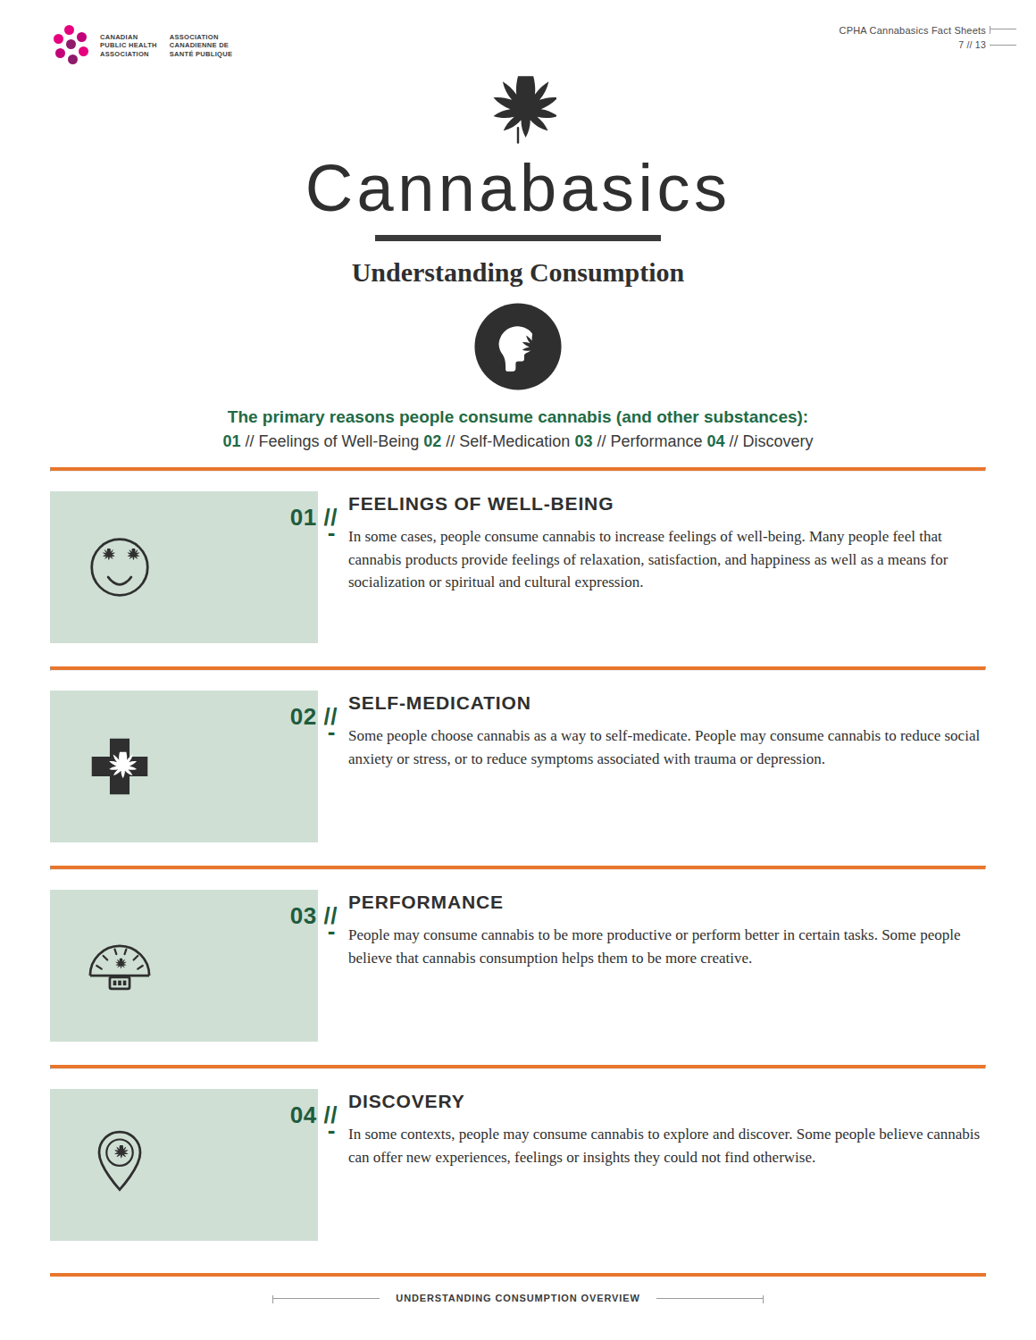CANADIAN
PUBLIC HEALTH
ASSOCIATION
ASSOCIATION
CANADIENNE DE
SANTÉ PUBLIQUE
CPHA Cannabasics Fact Sheets
7 // 13
Cannabasics
Understanding Consumption
The primary reasons people consume cannabis (and other substances):
01 // Feelings of Well-Being 02 // Self-Medication 03 // Performance 04 // Discovery
01 //-
FEELINGS OF WELL-BEING
In some cases, people consume cannabis to increase feelings of well-being. Many people feel that cannabis products provide feelings of relaxation, satisfaction, and happiness as well as a means for socialization or spiritual and cultural expression.
02 //-
SELF-MEDICATION
Some people choose cannabis as a way to self-medicate. People may consume cannabis to reduce social anxiety or stress, or to reduce symptoms associated with trauma or depression.
03 //-
PERFORMANCE
People may consume cannabis to be more productive or perform better in certain tasks. Some people believe that cannabis consumption helps them to be more creative.
04 //-
DISCOVERY
In some contexts, people may consume cannabis to explore and discover. Some people believe cannabis can offer new experiences, feelings or insights they could not find otherwise.
UNDERSTANDING CONSUMPTION OVERVIEW